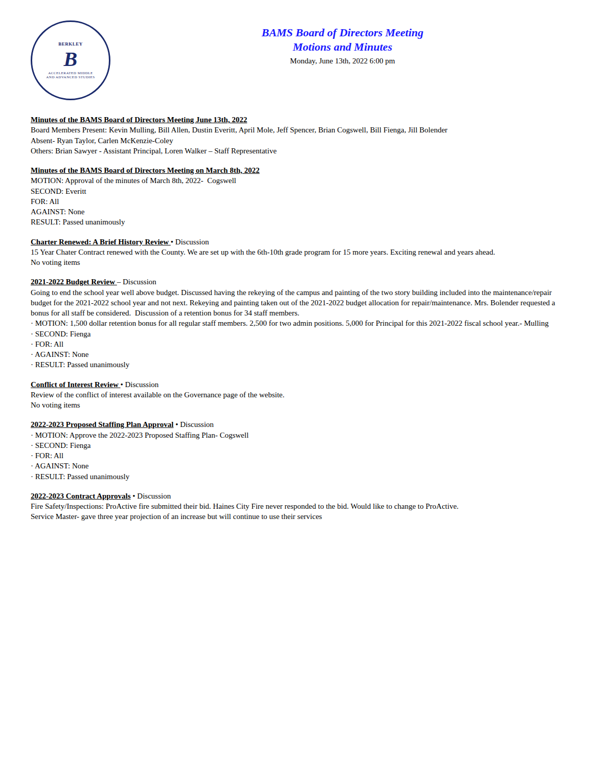Berkley
B
Accelerated Middle
and Advanced Studies
BAMS Board of Directors Meeting
Motions and Minutes
Monday, June 13th, 2022 6:00 pm
Minutes of the BAMS Board of Directors Meeting June 13th, 2022
Board Members Present: Kevin Mulling, Bill Allen, Dustin Everitt, April Mole, Jeff Spencer, Brian Cogswell, Bill Fienga, Jill Bolender
Absent- Ryan Taylor, Carlen McKenzie-Coley
Others: Brian Sawyer - Assistant Principal, Loren Walker – Staff Representative
Minutes of the BAMS Board of Directors Meeting on March 8th, 2022
MOTION: Approval of the minutes of March 8th, 2022- Cogswell
SECOND: Everitt
FOR: All
AGAINST: None
RESULT: Passed unanimously
Charter Renewed: A Brief History Review
• Discussion
15 Year Chater Contract renewed with the County. We are set up with the 6th-10th grade program for 15 more years. Exciting renewal and years ahead.
No voting items
2021-2022 Budget Review
– Discussion
Going to end the school year well above budget. Discussed having the rekeying of the campus and painting of the two story building included into the maintenance/repair budget for the 2021-2022 school year and not next. Rekeying and painting taken out of the 2021-2022 budget allocation for repair/maintenance. Mrs. Bolender requested a bonus for all staff be considered. Discussion of a retention bonus for 34 staff members.
· MOTION: 1,500 dollar retention bonus for all regular staff members. 2,500 for two admin positions. 5,000 for Principal for this 2021-2022 fiscal school year.- Mulling
· SECOND: Fienga
· FOR: All
· AGAINST: None
· RESULT: Passed unanimously
Conflict of Interest Review
• Discussion
Review of the conflict of interest available on the Governance page of the website.
No voting items
2022-2023 Proposed Staffing Plan Approval
• Discussion
· MOTION: Approve the 2022-2023 Proposed Staffing Plan- Cogswell
· SECOND: Fienga
· FOR: All
· AGAINST: None
· RESULT: Passed unanimously
2022-2023 Contract Approvals
• Discussion
Fire Safety/Inspections: ProActive fire submitted their bid. Haines City Fire never responded to the bid. Would like to change to ProActive.
Service Master- gave three year projection of an increase but will continue to use their services